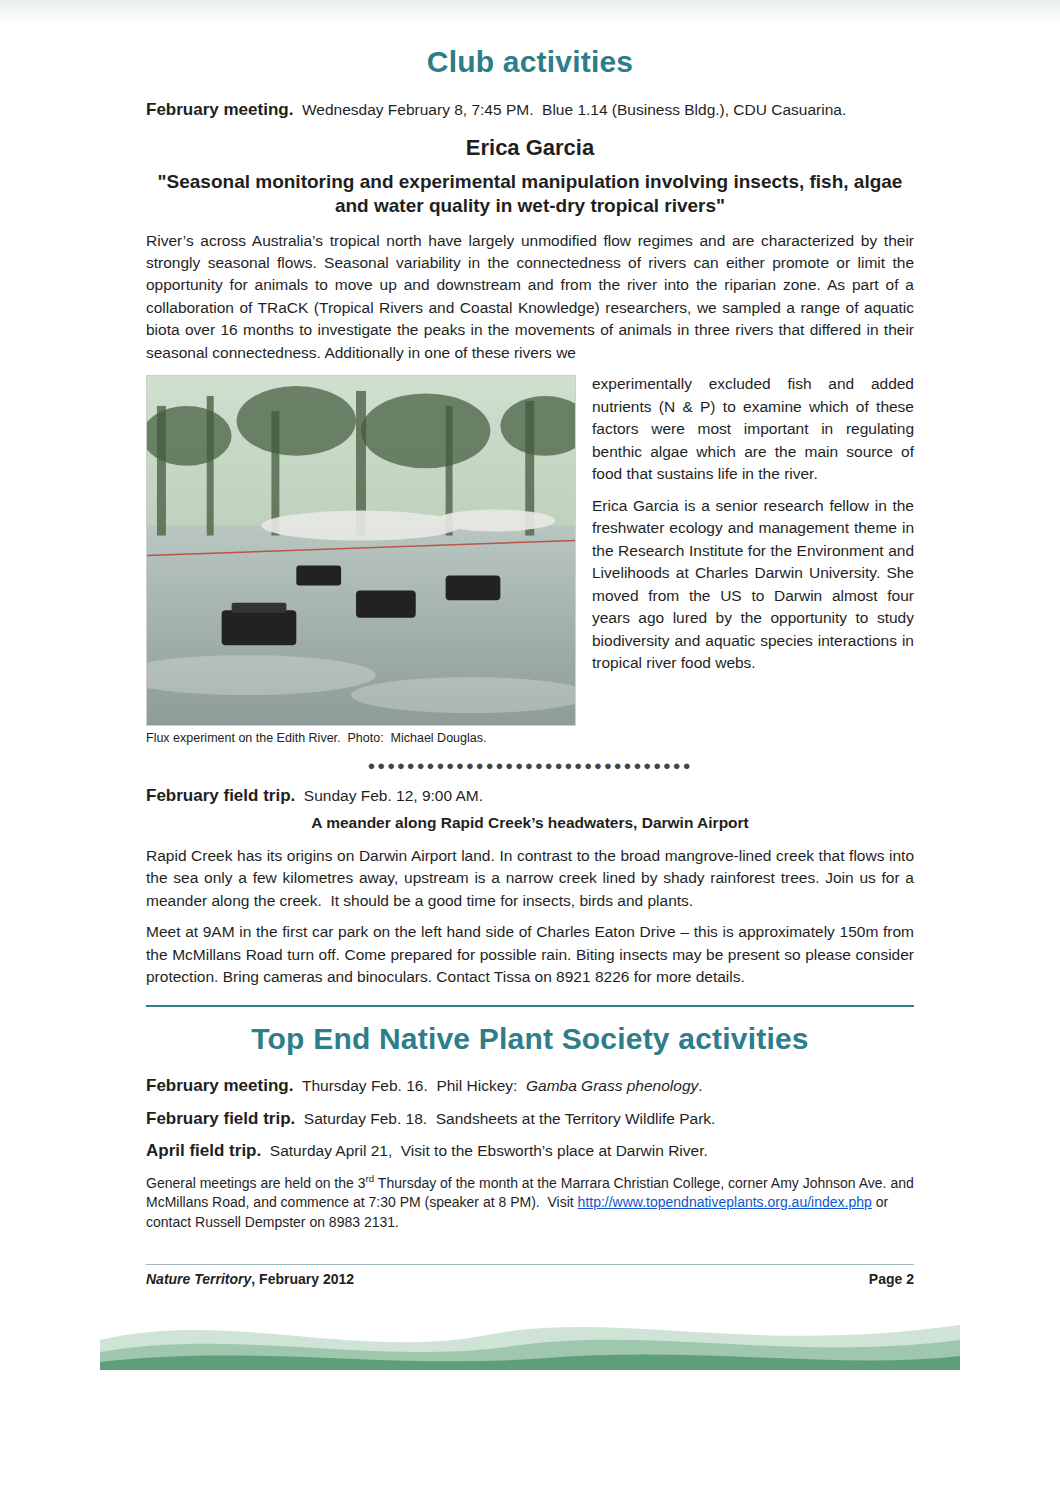Club activities
February meeting. Wednesday February 8, 7:45 PM. Blue 1.14 (Business Bldg.), CDU Casuarina.
Erica Garcia
"Seasonal monitoring and experimental manipulation involving insects, fish, algae and water quality in wet-dry tropical rivers"
River’s across Australia’s tropical north have largely unmodified flow regimes and are characterized by their strongly seasonal flows. Seasonal variability in the connectedness of rivers can either promote or limit the opportunity for animals to move up and downstream and from the river into the riparian zone. As part of a collaboration of TRaCK (Tropical Rivers and Coastal Knowledge) researchers, we sampled a range of aquatic biota over 16 months to investigate the peaks in the movements of animals in three rivers that differed in their seasonal connectedness. Additionally in one of these rivers we
Flux experiment on the Edith River. Photo: Michael Douglas.
experimentally excluded fish and added nutrients (N & P) to examine which of these factors were most important in regulating benthic algae which are the main source of food that sustains life in the river.
Erica Garcia is a senior research fellow in the freshwater ecology and management theme in the Research Institute for the Environment and Livelihoods at Charles Darwin University. She moved from the US to Darwin almost four years ago lured by the opportunity to study biodiversity and aquatic species interactions in tropical river food webs.
●●●●●●●●●●●●●●●●●●●●●●●●●●●●●●●●●
February field trip. Sunday Feb. 12, 9:00 AM.
A meander along Rapid Creek’s headwaters, Darwin Airport
Rapid Creek has its origins on Darwin Airport land. In contrast to the broad mangrove-lined creek that flows into the sea only a few kilometres away, upstream is a narrow creek lined by shady rainforest trees. Join us for a meander along the creek. It should be a good time for insects, birds and plants.
Meet at 9AM in the first car park on the left hand side of Charles Eaton Drive – this is approximately 150m from the McMillans Road turn off. Come prepared for possible rain. Biting insects may be present so please consider protection. Bring cameras and binoculars. Contact Tissa on 8921 8226 for more details.
Top End Native Plant Society activities
February meeting. Thursday Feb. 16. Phil Hickey: Gamba Grass phenology.
February field trip. Saturday Feb. 18. Sandsheets at the Territory Wildlife Park.
April field trip. Saturday April 21, Visit to the Ebsworth’s place at Darwin River.
General meetings are held on the 3rd Thursday of the month at the Marrara Christian College, corner Amy Johnson Ave. and McMillans Road, and commence at 7:30 PM (speaker at 8 PM). Visit http://www.topendnativeplants.org.au/index.php or contact Russell Dempster on 8983 2131.
Nature Territory, February 2012
Page 2